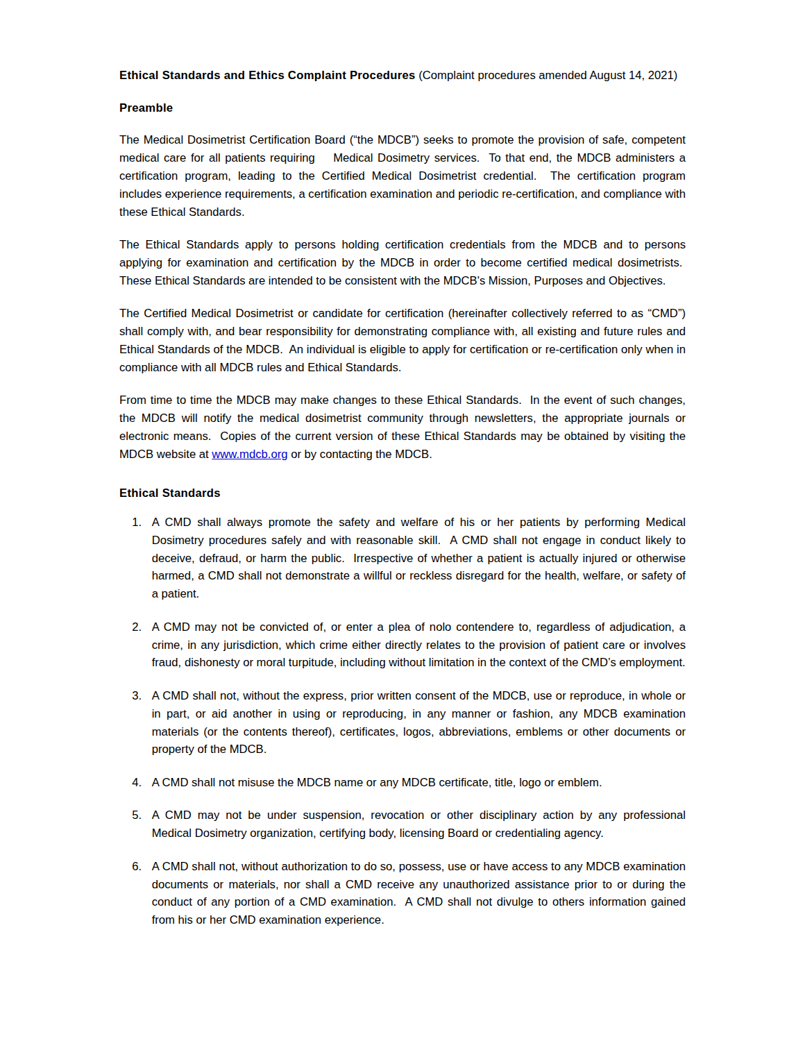Ethical Standards and Ethics Complaint Procedures
(Complaint procedures amended August 14, 2021)
Preamble
The Medical Dosimetrist Certification Board (“the MDCB”) seeks to promote the provision of safe, competent medical care for all patients requiring Medical Dosimetry services. To that end, the MDCB administers a certification program, leading to the Certified Medical Dosimetrist credential. The certification program includes experience requirements, a certification examination and periodic re-certification, and compliance with these Ethical Standards.
The Ethical Standards apply to persons holding certification credentials from the MDCB and to persons applying for examination and certification by the MDCB in order to become certified medical dosimetrists. These Ethical Standards are intended to be consistent with the MDCB's Mission, Purposes and Objectives.
The Certified Medical Dosimetrist or candidate for certification (hereinafter collectively referred to as “CMD”) shall comply with, and bear responsibility for demonstrating compliance with, all existing and future rules and Ethical Standards of the MDCB. An individual is eligible to apply for certification or re-certification only when in compliance with all MDCB rules and Ethical Standards.
From time to time the MDCB may make changes to these Ethical Standards. In the event of such changes, the MDCB will notify the medical dosimetrist community through newsletters, the appropriate journals or electronic means. Copies of the current version of these Ethical Standards may be obtained by visiting the MDCB website at www.mdcb.org or by contacting the MDCB.
Ethical Standards
A CMD shall always promote the safety and welfare of his or her patients by performing Medical Dosimetry procedures safely and with reasonable skill. A CMD shall not engage in conduct likely to deceive, defraud, or harm the public. Irrespective of whether a patient is actually injured or otherwise harmed, a CMD shall not demonstrate a willful or reckless disregard for the health, welfare, or safety of a patient.
A CMD may not be convicted of, or enter a plea of nolo contendere to, regardless of adjudication, a crime, in any jurisdiction, which crime either directly relates to the provision of patient care or involves fraud, dishonesty or moral turpitude, including without limitation in the context of the CMD’s employment.
A CMD shall not, without the express, prior written consent of the MDCB, use or reproduce, in whole or in part, or aid another in using or reproducing, in any manner or fashion, any MDCB examination materials (or the contents thereof), certificates, logos, abbreviations, emblems or other documents or property of the MDCB.
A CMD shall not misuse the MDCB name or any MDCB certificate, title, logo or emblem.
A CMD may not be under suspension, revocation or other disciplinary action by any professional Medical Dosimetry organization, certifying body, licensing Board or credentialing agency.
A CMD shall not, without authorization to do so, possess, use or have access to any MDCB examination documents or materials, nor shall a CMD receive any unauthorized assistance prior to or during the conduct of any portion of a CMD examination. A CMD shall not divulge to others information gained from his or her CMD examination experience.